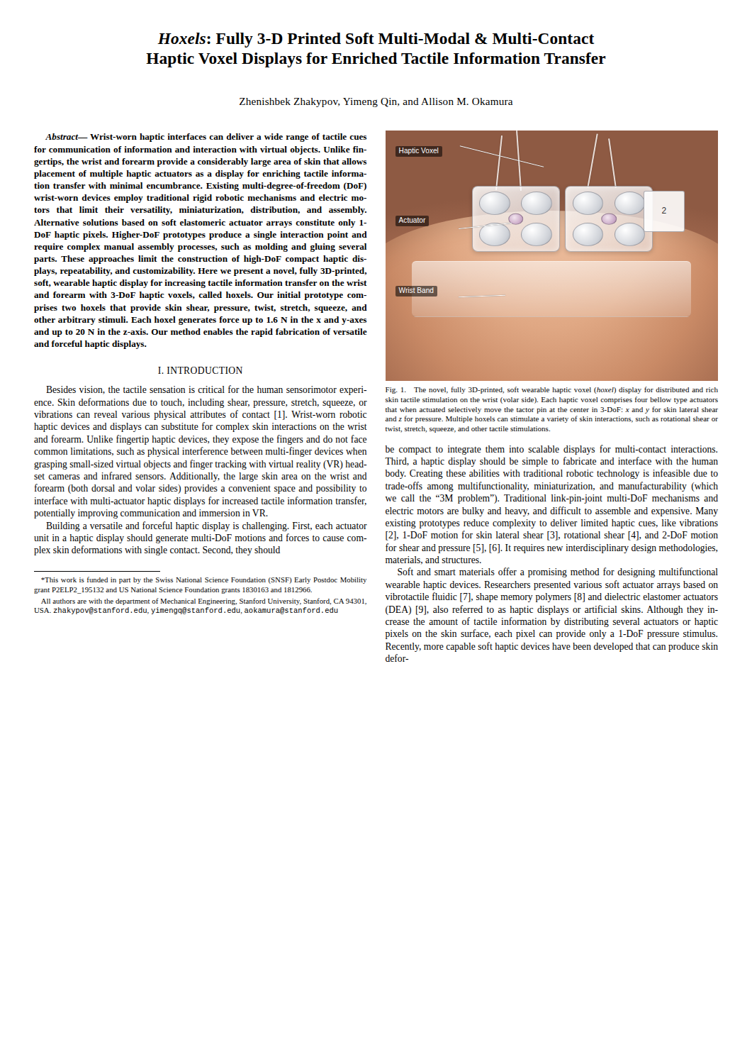Hoxels: Fully 3-D Printed Soft Multi-Modal & Multi-Contact
Haptic Voxel Displays for Enriched Tactile Information Transfer
Zhenishbek Zhakypov, Yimeng Qin, and Allison M. Okamura
Abstract— Wrist-worn haptic interfaces can deliver a wide range of tactile cues for communication of information and interaction with virtual objects. Unlike fingertips, the wrist and forearm provide a considerably large area of skin that allows placement of multiple haptic actuators as a display for enriching tactile information transfer with minimal encumbrance. Existing multi-degree-of-freedom (DoF) wrist-worn devices employ traditional rigid robotic mechanisms and electric motors that limit their versatility, miniaturization, distribution, and assembly. Alternative solutions based on soft elastomeric actuator arrays constitute only 1-DoF haptic pixels. Higher-DoF prototypes produce a single interaction point and require complex manual assembly processes, such as molding and gluing several parts. These approaches limit the construction of high-DoF compact haptic displays, repeatability, and customizability. Here we present a novel, fully 3D-printed, soft, wearable haptic display for increasing tactile information transfer on the wrist and forearm with 3-DoF haptic voxels, called hoxels. Our initial prototype comprises two hoxels that provide skin shear, pressure, twist, stretch, squeeze, and other arbitrary stimuli. Each hoxel generates force up to 1.6 N in the x and y-axes and up to 20 N in the z-axis. Our method enables the rapid fabrication of versatile and forceful haptic displays.
I. INTRODUCTION
Besides vision, the tactile sensation is critical for the human sensorimotor experience. Skin deformations due to touch, including shear, pressure, stretch, squeeze, or vibrations can reveal various physical attributes of contact [1]. Wrist-worn robotic haptic devices and displays can substitute for complex skin interactions on the wrist and forearm. Unlike fingertip haptic devices, they expose the fingers and do not face common limitations, such as physical interference between multi-finger devices when grasping small-sized virtual objects and finger tracking with virtual reality (VR) headset cameras and infrared sensors. Additionally, the large skin area on the wrist and forearm (both dorsal and volar sides) provides a convenient space and possibility to interface with multi-actuator haptic displays for increased tactile information transfer, potentially improving communication and immersion in VR.
Building a versatile and forceful haptic display is challenging. First, each actuator unit in a haptic display should generate multi-DoF motions and forces to cause complex skin deformations with single contact. Second, they should
*This work is funded in part by the Swiss National Science Foundation (SNSF) Early Postdoc Mobility grant P2ELP2_195132 and US National Science Foundation grants 1830163 and 1812966.
All authors are with the department of Mechanical Engineering, Stanford University, Stanford, CA 94301, USA. zhakypov@stanford.edu, yimengq@stanford.edu, aokamura@stanford.edu
2
Haptic Voxel
Actuator
Wrist Band
Fig. 1. The novel, fully 3D-printed, soft wearable haptic voxel (hoxel) display for distributed and rich skin tactile stimulation on the wrist (volar side). Each haptic voxel comprises four bellow type actuators that when actuated selectively move the tactor pin at the center in 3-DoF: x and y for skin lateral shear and z for pressure. Multiple hoxels can stimulate a variety of skin interactions, such as rotational shear or twist, stretch, squeeze, and other tactile stimulations.
be compact to integrate them into scalable displays for multi-contact interactions. Third, a haptic display should be simple to fabricate and interface with the human body. Creating these abilities with traditional robotic technology is infeasible due to trade-offs among multifunctionality, miniaturization, and manufacturability (which we call the “3M problem”). Traditional link-pin-joint multi-DoF mechanisms and electric motors are bulky and heavy, and difficult to assemble and expensive. Many existing prototypes reduce complexity to deliver limited haptic cues, like vibrations [2], 1-DoF motion for skin lateral shear [3], rotational shear [4], and 2-DoF motion for shear and pressure [5], [6]. It requires new interdisciplinary design methodologies, materials, and structures.
Soft and smart materials offer a promising method for designing multifunctional wearable haptic devices. Researchers presented various soft actuator arrays based on vibrotactile fluidic [7], shape memory polymers [8] and dielectric elastomer actuators (DEA) [9], also referred to as haptic displays or artificial skins. Although they increase the amount of tactile information by distributing several actuators or haptic pixels on the skin surface, each pixel can provide only a 1-DoF pressure stimulus. Recently, more capable soft haptic devices have been developed that can produce skin defor-